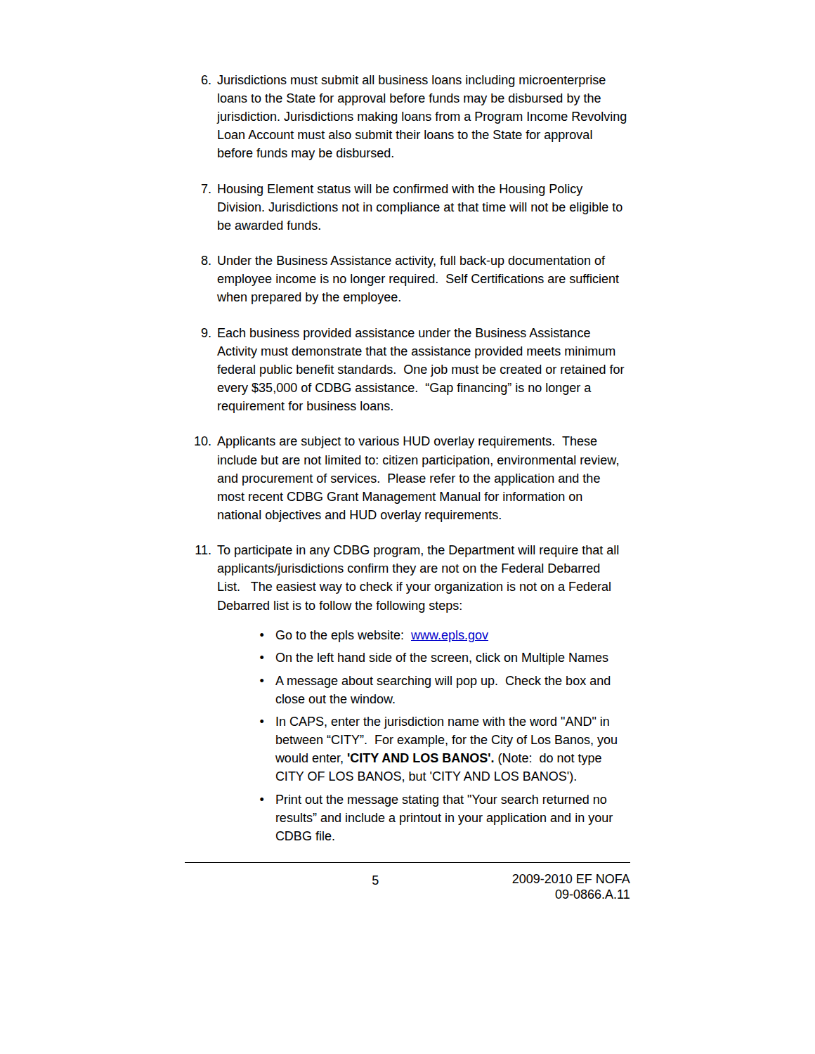6. Jurisdictions must submit all business loans including microenterprise loans to the State for approval before funds may be disbursed by the jurisdiction. Jurisdictions making loans from a Program Income Revolving Loan Account must also submit their loans to the State for approval before funds may be disbursed.
7. Housing Element status will be confirmed with the Housing Policy Division. Jurisdictions not in compliance at that time will not be eligible to be awarded funds.
8. Under the Business Assistance activity, full back-up documentation of employee income is no longer required. Self Certifications are sufficient when prepared by the employee.
9. Each business provided assistance under the Business Assistance Activity must demonstrate that the assistance provided meets minimum federal public benefit standards. One job must be created or retained for every $35,000 of CDBG assistance. “Gap financing” is no longer a requirement for business loans.
10. Applicants are subject to various HUD overlay requirements. These include but are not limited to: citizen participation, environmental review, and procurement of services. Please refer to the application and the most recent CDBG Grant Management Manual for information on national objectives and HUD overlay requirements.
11. To participate in any CDBG program, the Department will require that all applicants/jurisdictions confirm they are not on the Federal Debarred List. The easiest way to check if your organization is not on a Federal Debarred list is to follow the following steps:
Go to the epls website: www.epls.gov
On the left hand side of the screen, click on Multiple Names
A message about searching will pop up. Check the box and close out the window.
In CAPS, enter the jurisdiction name with the word "AND" in between “CITY”. For example, for the City of Los Banos, you would enter, 'CITY AND LOS BANOS'. (Note: do not type CITY OF LOS BANOS, but 'CITY AND LOS BANOS').
Print out the message stating that "Your search returned no results” and include a printout in your application and in your CDBG file.
5
2009-2010 EF NOFA
09-0866.A.11